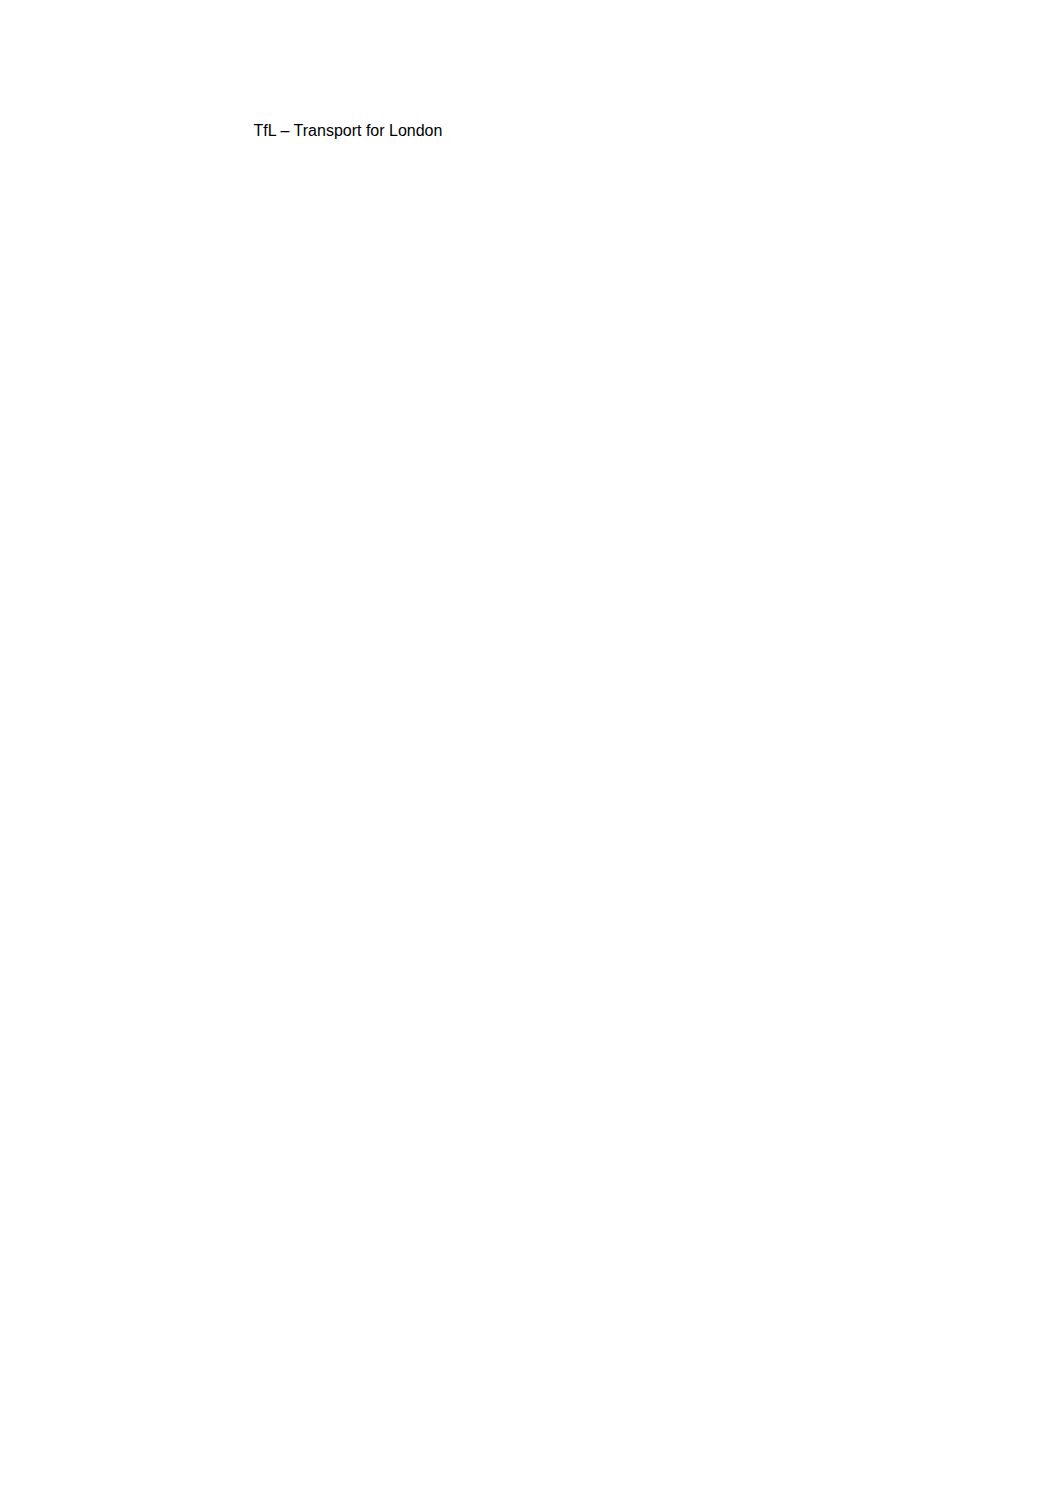TfL – Transport for London